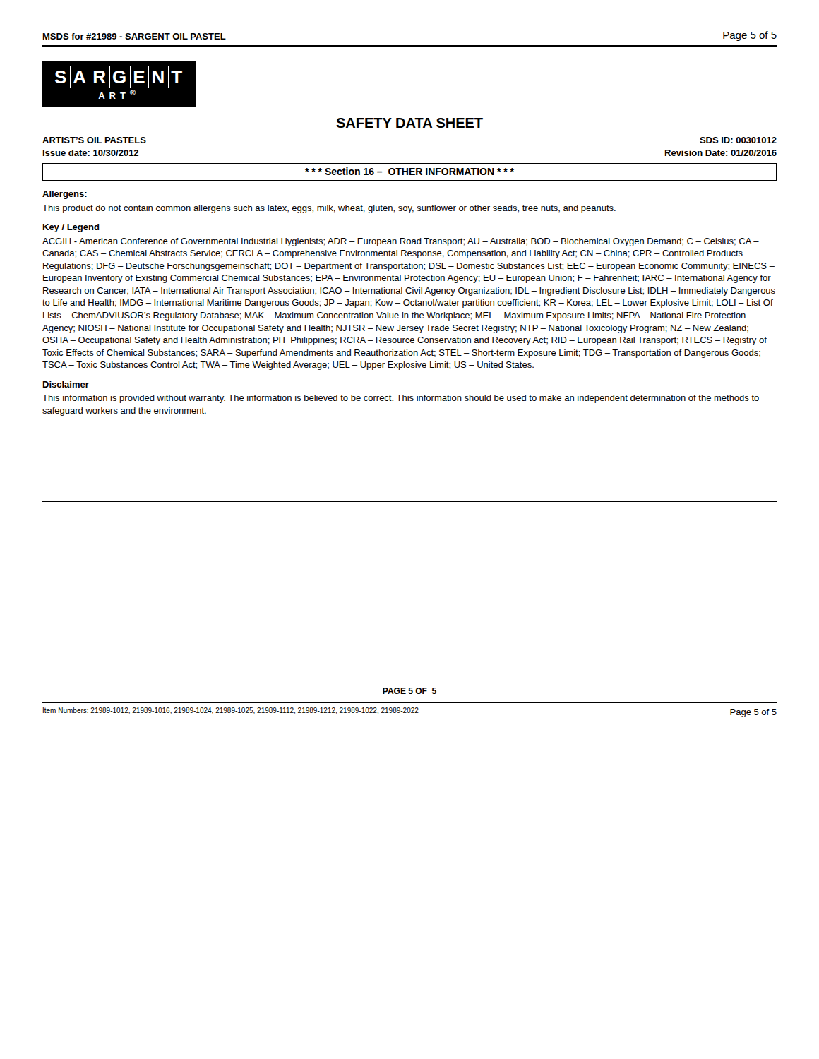MSDS for #21989 - SARGENT OIL PASTEL
Page 5 of 5
SARGENT
ART®
SAFETY DATA SHEET
ARTIST’S OIL PASTELS
SDS ID: 00301012
Issue date: 10/30/2012
Revision Date: 01/20/2016
* * * Section 16 – OTHER INFORMATION * * *
Allergens:
This product do not contain common allergens such as latex, eggs, milk, wheat, gluten, soy, sunflower or other seads, tree nuts, and peanuts.
Key / Legend
ACGIH - American Conference of Governmental Industrial Hygienists; ADR – European Road Transport; AU – Australia; BOD – Biochemical Oxygen Demand; C – Celsius; CA – Canada; CAS – Chemical Abstracts Service; CERCLA – Comprehensive Environmental Response, Compensation, and Liability Act; CN – China; CPR – Controlled Products Regulations; DFG – Deutsche Forschungsgemeinschaft; DOT – Department of Transportation; DSL – Domestic Substances List; EEC – European Economic Community; EINECS – European Inventory of Existing Commercial Chemical Substances; EPA – Environmental Protection Agency; EU – European Union; F – Fahrenheit; IARC – International Agency for Research on Cancer; IATA – International Air Transport Association; ICAO – International Civil Agency Organization; IDL – Ingredient Disclosure List; IDLH – Immediately Dangerous to Life and Health; IMDG – International Maritime Dangerous Goods; JP – Japan; Kow – Octanol/water partition coefficient; KR – Korea; LEL – Lower Explosive Limit; LOLI – List Of Lists – ChemADVIUSOR’s Regulatory Database; MAK – Maximum Concentration Value in the Workplace; MEL – Maximum Exposure Limits; NFPA – National Fire Protection Agency; NIOSH – National Institute for Occupational Safety and Health; NJTSR – New Jersey Trade Secret Registry; NTP – National Toxicology Program; NZ – New Zealand; OSHA – Occupational Safety and Health Administration; PH Philippines; RCRA – Resource Conservation and Recovery Act; RID – European Rail Transport; RTECS – Registry of Toxic Effects of Chemical Substances; SARA – Superfund Amendments and Reauthorization Act; STEL – Short-term Exposure Limit; TDG – Transportation of Dangerous Goods; TSCA – Toxic Substances Control Act; TWA – Time Weighted Average; UEL – Upper Explosive Limit; US – United States.
Disclaimer
This information is provided without warranty. The information is believed to be correct. This information should be used to make an independent determination of the methods to safeguard workers and the environment.
PAGE 5 OF 5
Item Numbers: 21989-1012, 21989-1016, 21989-1024, 21989-1025, 21989-1112, 21989-1212, 21989-1022, 21989-2022
Page 5 of 5